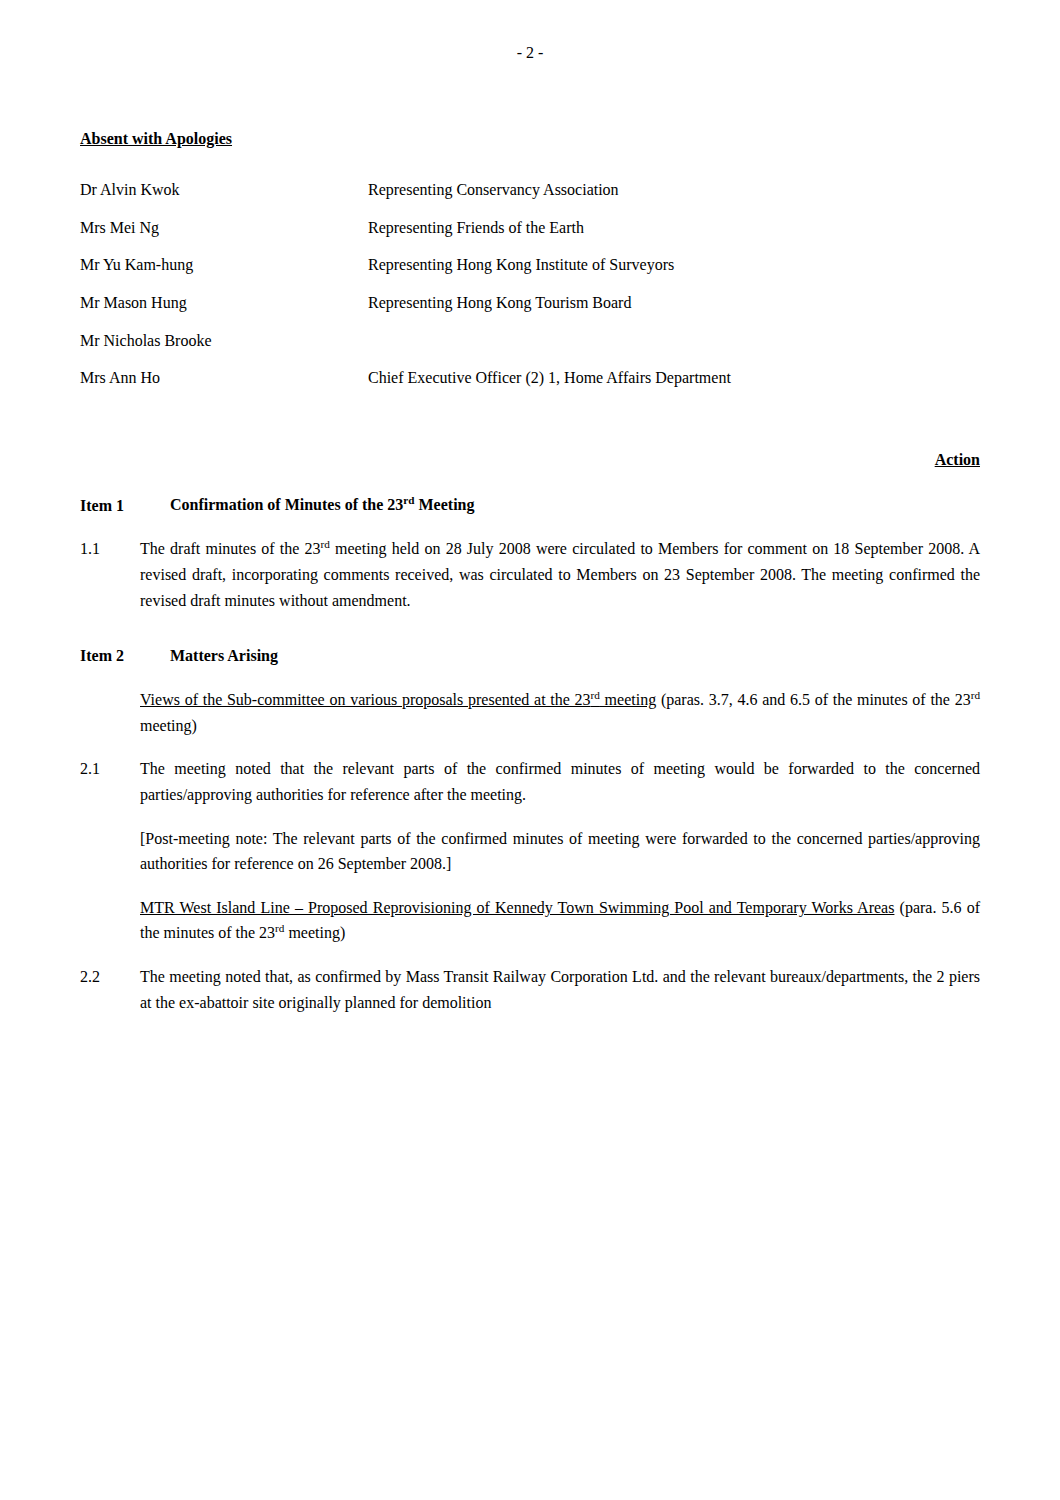- 2 -
Absent with Apologies
| Dr Alvin Kwok | Representing Conservancy Association |
| Mrs Mei Ng | Representing Friends of the Earth |
| Mr Yu Kam-hung | Representing Hong Kong Institute of Surveyors |
| Mr Mason Hung | Representing Hong Kong Tourism Board |
| Mr Nicholas Brooke | |
| Mrs Ann Ho | Chief Executive Officer (2) 1, Home Affairs Department |
Action
Item 1 Confirmation of Minutes of the 23rd Meeting
1.1
The draft minutes of the 23rd meeting held on 28 July 2008 were circulated to Members for comment on 18 September 2008. A revised draft, incorporating comments received, was circulated to Members on 23 September 2008. The meeting confirmed the revised draft minutes without amendment.
Item 2 Matters Arising
Views of the Sub-committee on various proposals presented at the 23rd meeting (paras. 3.7, 4.6 and 6.5 of the minutes of the 23rd meeting)
2.1
The meeting noted that the relevant parts of the confirmed minutes of meeting would be forwarded to the concerned parties/approving authorities for reference after the meeting.
[Post-meeting note: The relevant parts of the confirmed minutes of meeting were forwarded to the concerned parties/approving authorities for reference on 26 September 2008.]
MTR West Island Line – Proposed Reprovisioning of Kennedy Town Swimming Pool and Temporary Works Areas (para. 5.6 of the minutes of the 23rd meeting)
2.2
The meeting noted that, as confirmed by Mass Transit Railway Corporation Ltd. and the relevant bureaux/departments, the 2 piers at the ex-abattoir site originally planned for demolition